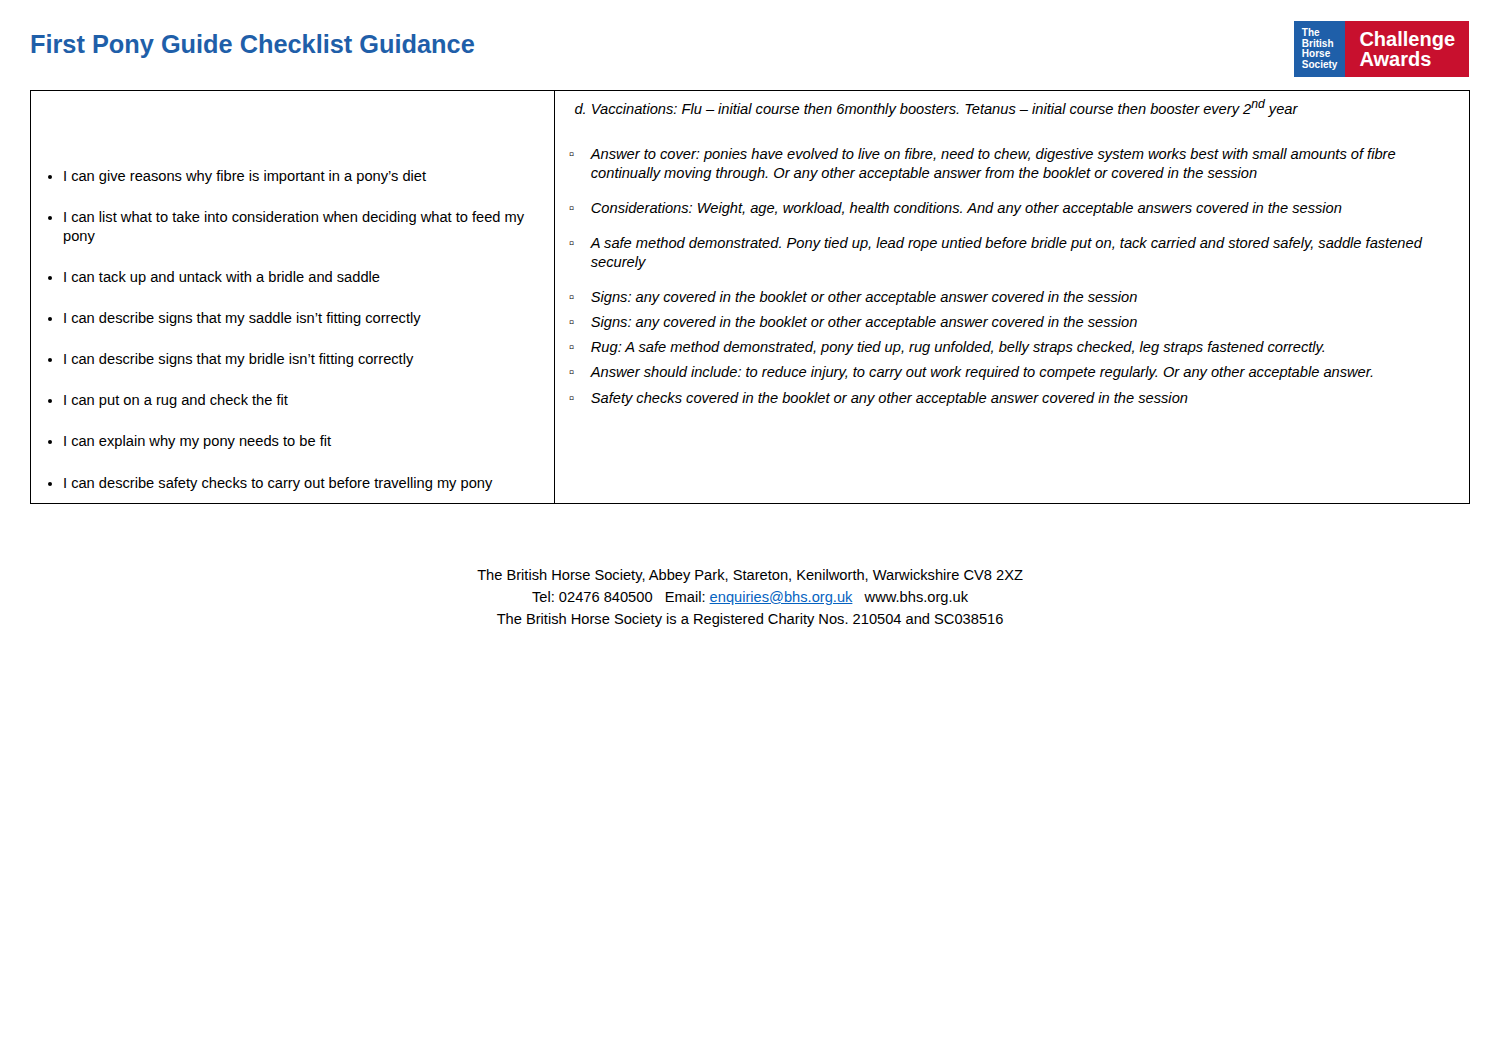First Pony Guide Checklist Guidance
The
British
Horse
Society
Challenge
Awards
| I can give reasons why fibre is important in a pony’s diet I can list what to take into consideration when deciding what to feed my pony I can tack up and untack with a bridle and saddle I can describe signs that my saddle isn’t fitting correctly I can describe signs that my bridle isn’t fitting correctly I can put on a rug and check the fit I can explain why my pony needs to be fit I can describe safety checks to carry out before travelling my pony | Vaccinations: Flu – initial course then 6monthly boosters. Tetanus – initial course then booster every 2 nd year Answer to cover: ponies have evolved to live on fibre, need to chew, digestive system works best with small amounts of fibre continually moving through. Or any other acceptable answer from the booklet or covered in the session Considerations: Weight, age, workload, health conditions. And any other acceptable answers covered in the session A safe method demonstrated. Pony tied up, lead rope untied before bridle put on, tack carried and stored safely, saddle fastened securely Signs: any covered in the booklet or other acceptable answer covered in the session Signs: any covered in the booklet or other acceptable answer covered in the session Rug: A safe method demonstrated, pony tied up, rug unfolded, belly straps checked, leg straps fastened correctly. Answer should include: to reduce injury, to carry out work required to compete regularly. Or any other acceptable answer. Safety checks covered in the booklet or any other acceptable answer covered in the session |
The British Horse Society, Abbey Park, Stareton, Kenilworth, Warwickshire CV8 2XZ
Tel: 02476 840500 Email: enquiries@bhs.org.uk www.bhs.org.uk
The British Horse Society is a Registered Charity Nos. 210504 and SC038516